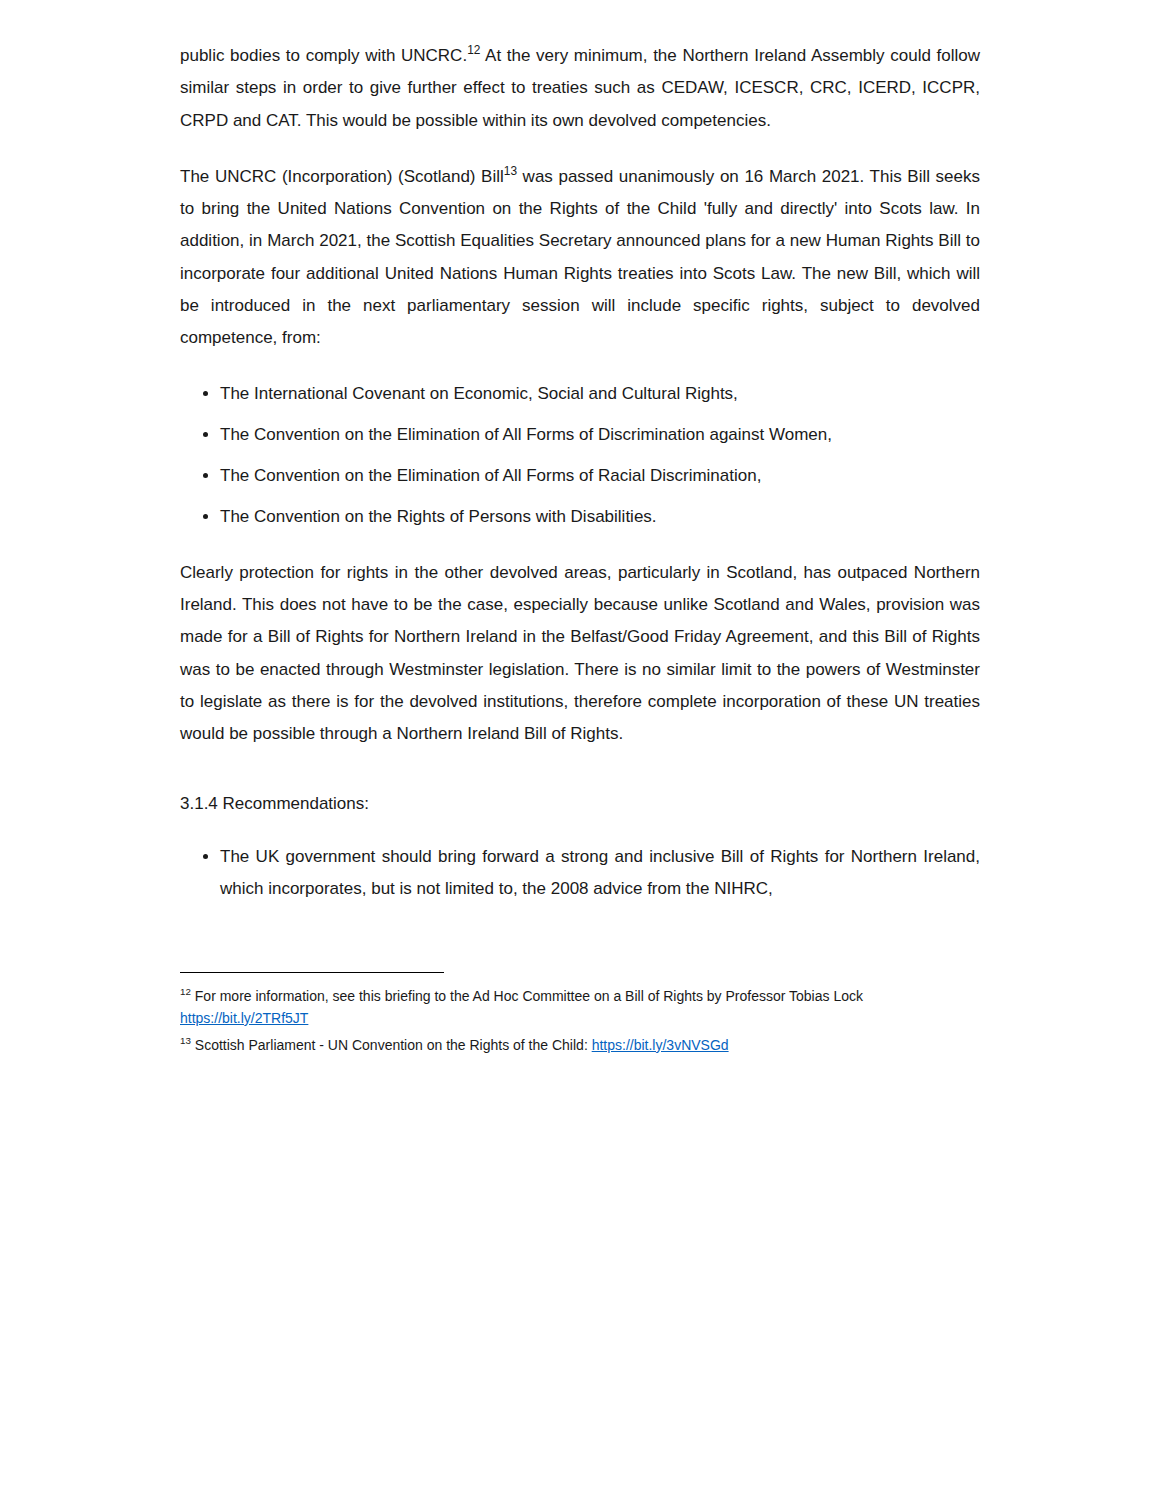public bodies to comply with UNCRC.12 At the very minimum, the Northern Ireland Assembly could follow similar steps in order to give further effect to treaties such as CEDAW, ICESCR, CRC, ICERD, ICCPR, CRPD and CAT. This would be possible within its own devolved competencies.
The UNCRC (Incorporation) (Scotland) Bill13 was passed unanimously on 16 March 2021. This Bill seeks to bring the United Nations Convention on the Rights of the Child 'fully and directly' into Scots law. In addition, in March 2021, the Scottish Equalities Secretary announced plans for a new Human Rights Bill to incorporate four additional United Nations Human Rights treaties into Scots Law. The new Bill, which will be introduced in the next parliamentary session will include specific rights, subject to devolved competence, from:
The International Covenant on Economic, Social and Cultural Rights,
The Convention on the Elimination of All Forms of Discrimination against Women,
The Convention on the Elimination of All Forms of Racial Discrimination,
The Convention on the Rights of Persons with Disabilities.
Clearly protection for rights in the other devolved areas, particularly in Scotland, has outpaced Northern Ireland. This does not have to be the case, especially because unlike Scotland and Wales, provision was made for a Bill of Rights for Northern Ireland in the Belfast/Good Friday Agreement, and this Bill of Rights was to be enacted through Westminster legislation. There is no similar limit to the powers of Westminster to legislate as there is for the devolved institutions, therefore complete incorporation of these UN treaties would be possible through a Northern Ireland Bill of Rights.
3.1.4 Recommendations:
The UK government should bring forward a strong and inclusive Bill of Rights for Northern Ireland, which incorporates, but is not limited to, the 2008 advice from the NIHRC,
12 For more information, see this briefing to the Ad Hoc Committee on a Bill of Rights by Professor Tobias Lock https://bit.ly/2TRf5JT
13 Scottish Parliament - UN Convention on the Rights of the Child: https://bit.ly/3vNVSGd